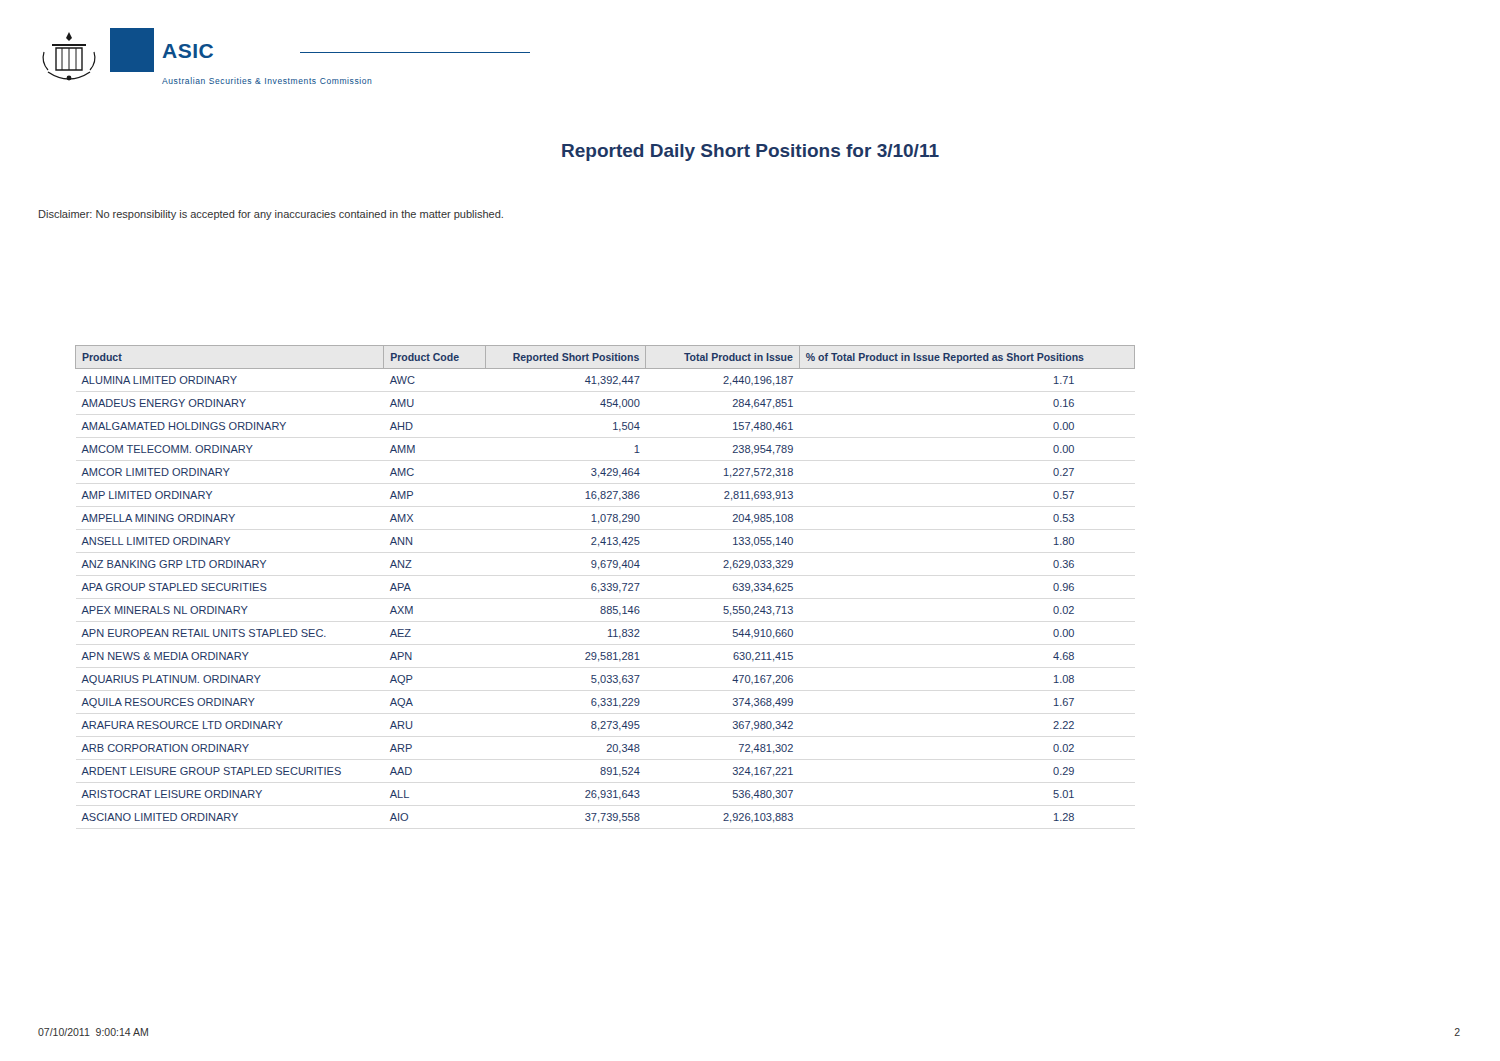ASIC
Australian Securities & Investments Commission
Reported Daily Short Positions for 3/10/11
Disclaimer: No responsibility is accepted for any inaccuracies contained in the matter published.
| Product | Product Code | Reported Short Positions | Total Product in Issue | % of Total Product in Issue Reported as Short Positions |
| --- | --- | --- | --- | --- |
| ALUMINA LIMITED ORDINARY | AWC | 41,392,447 | 2,440,196,187 | 1.71 |
| AMADEUS ENERGY ORDINARY | AMU | 454,000 | 284,647,851 | 0.16 |
| AMALGAMATED HOLDINGS ORDINARY | AHD | 1,504 | 157,480,461 | 0.00 |
| AMCOM TELECOMM. ORDINARY | AMM | 1 | 238,954,789 | 0.00 |
| AMCOR LIMITED ORDINARY | AMC | 3,429,464 | 1,227,572,318 | 0.27 |
| AMP LIMITED ORDINARY | AMP | 16,827,386 | 2,811,693,913 | 0.57 |
| AMPELLA MINING ORDINARY | AMX | 1,078,290 | 204,985,108 | 0.53 |
| ANSELL LIMITED ORDINARY | ANN | 2,413,425 | 133,055,140 | 1.80 |
| ANZ BANKING GRP LTD ORDINARY | ANZ | 9,679,404 | 2,629,033,329 | 0.36 |
| APA GROUP STAPLED SECURITIES | APA | 6,339,727 | 639,334,625 | 0.96 |
| APEX MINERALS NL ORDINARY | AXM | 885,146 | 5,550,243,713 | 0.02 |
| APN EUROPEAN RETAIL UNITS STAPLED SEC. | AEZ | 11,832 | 544,910,660 | 0.00 |
| APN NEWS & MEDIA ORDINARY | APN | 29,581,281 | 630,211,415 | 4.68 |
| AQUARIUS PLATINUM. ORDINARY | AQP | 5,033,637 | 470,167,206 | 1.08 |
| AQUILA RESOURCES ORDINARY | AQA | 6,331,229 | 374,368,499 | 1.67 |
| ARAFURA RESOURCE LTD ORDINARY | ARU | 8,273,495 | 367,980,342 | 2.22 |
| ARB CORPORATION ORDINARY | ARP | 20,348 | 72,481,302 | 0.02 |
| ARDENT LEISURE GROUP STAPLED SECURITIES | AAD | 891,524 | 324,167,221 | 0.29 |
| ARISTOCRAT LEISURE ORDINARY | ALL | 26,931,643 | 536,480,307 | 5.01 |
| ASCIANO LIMITED ORDINARY | AIO | 37,739,558 | 2,926,103,883 | 1.28 |
07/10/2011 9:00:14 AM
2